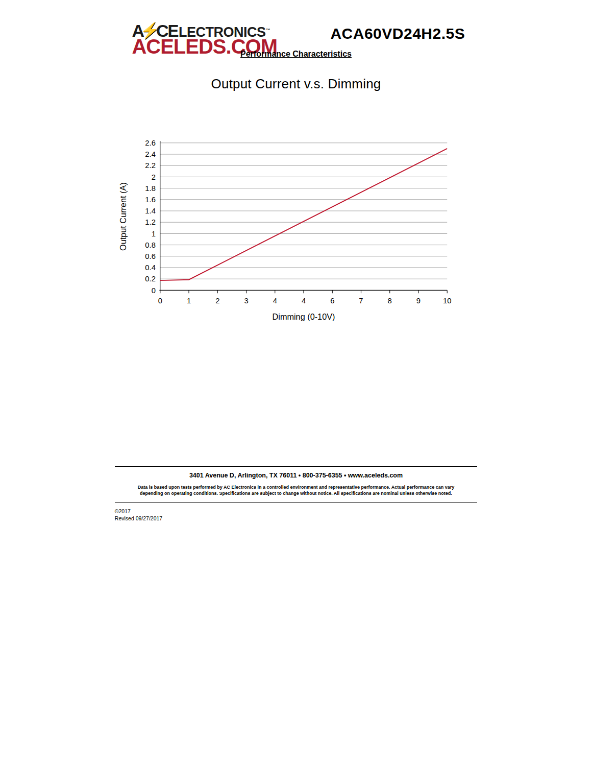A⚡C ELECTRONICS™
ACELEDS.COM
ACA60VD24H2.5S
Performance Characteristics
Output Current v.s. Dimming
Output Current (A) 2.6 2.4 2.2 2 1.8 1.6 1.4 1.2 1 0.8 0.6 0.4 0.2 0 0 1 2 3 4 4 6 7 8 9 10 Dimming (0-10V)
3401 Avenue D, Arlington, TX 76011 • 800-375-6355 • www.aceleds.com
Data is based upon tests performed by AC Electronics in a controlled environment and representative performance. Actual performance can vary depending on operating conditions. Specifications are subject to change without notice. All specifications are nominal unless otherwise noted.
©2017
Revised 09/27/2017